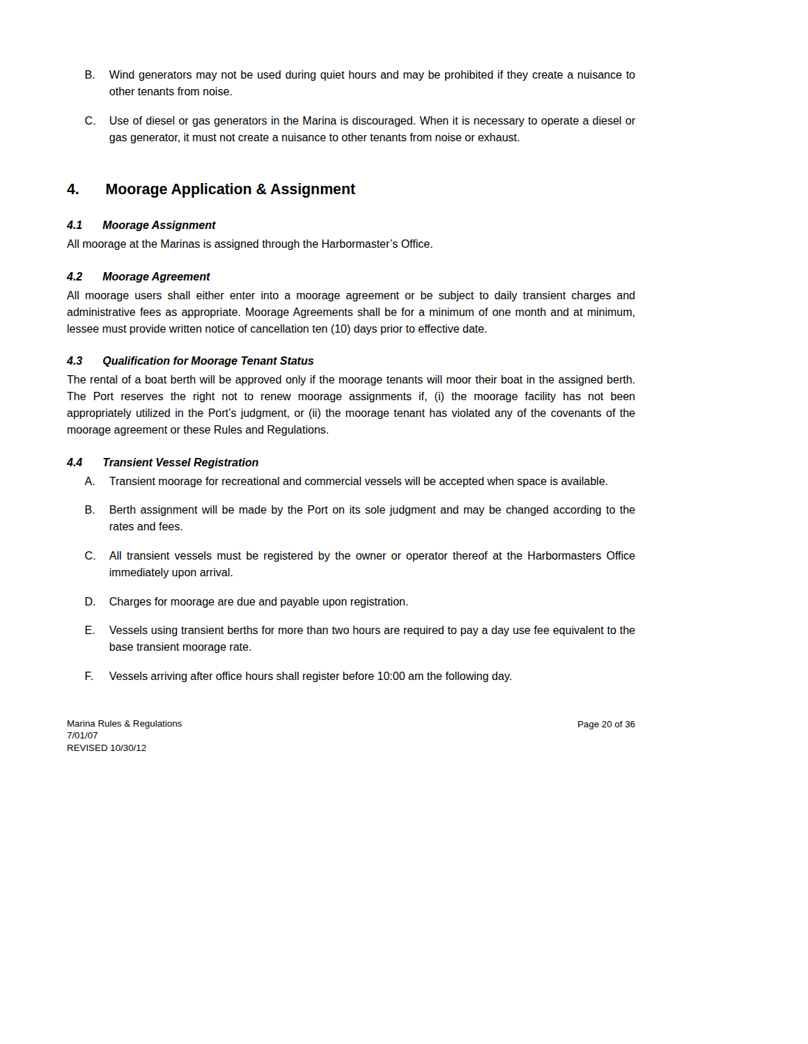B.
Wind generators may not be used during quiet hours and may be prohibited if they create a nuisance to other tenants from noise.
C.
Use of diesel or gas generators in the Marina is discouraged. When it is necessary to operate a diesel or gas generator, it must not create a nuisance to other tenants from noise or exhaust.
4. Moorage Application & Assignment
4.1 Moorage Assignment
All moorage at the Marinas is assigned through the Harbormaster’s Office.
4.2 Moorage Agreement
All moorage users shall either enter into a moorage agreement or be subject to daily transient charges and administrative fees as appropriate. Moorage Agreements shall be for a minimum of one month and at minimum, lessee must provide written notice of cancellation ten (10) days prior to effective date.
4.3 Qualification for Moorage Tenant Status
The rental of a boat berth will be approved only if the moorage tenants will moor their boat in the assigned berth. The Port reserves the right not to renew moorage assignments if, (i) the moorage facility has not been appropriately utilized in the Port’s judgment, or (ii) the moorage tenant has violated any of the covenants of the moorage agreement or these Rules and Regulations.
4.4 Transient Vessel Registration
A.
Transient moorage for recreational and commercial vessels will be accepted when space is available.
B.
Berth assignment will be made by the Port on its sole judgment and may be changed according to the rates and fees.
C.
All transient vessels must be registered by the owner or operator thereof at the Harbormasters Office immediately upon arrival.
D.
Charges for moorage are due and payable upon registration.
E.
Vessels using transient berths for more than two hours are required to pay a day use fee equivalent to the base transient moorage rate.
F.
Vessels arriving after office hours shall register before 10:00 am the following day.
Marina Rules & Regulations
7/01/07
REVISED 10/30/12
Page 20 of 36